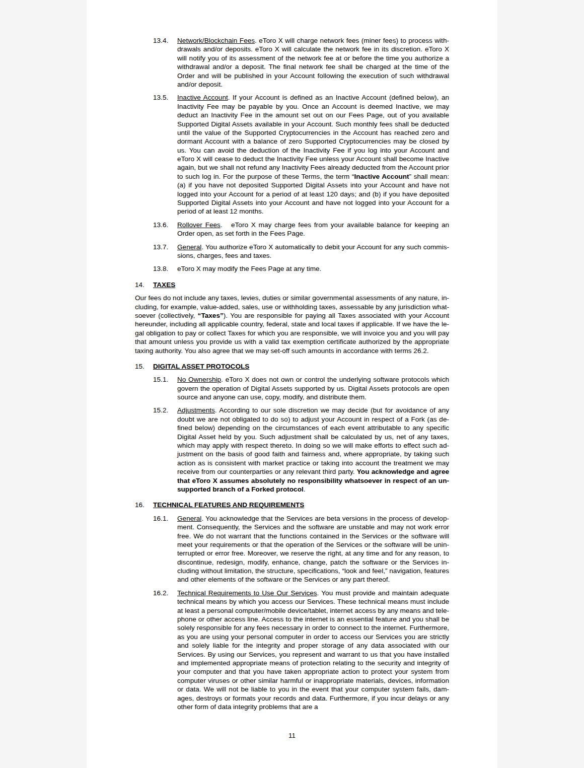13.4.
Network/Blockchain Fees. eToro X will charge network fees (miner fees) to process withdrawals and/or deposits. eToro X will calculate the network fee in its discretion. eToro X will notify you of its assessment of the network fee at or before the time you authorize a withdrawal and/or a deposit. The final network fee shall be charged at the time of the Order and will be published in your Account following the execution of such withdrawal and/or deposit.
13.5.
Inactive Account. If your Account is defined as an Inactive Account (defined below), an Inactivity Fee may be payable by you. Once an Account is deemed Inactive, we may deduct an Inactivity Fee in the amount set out on our Fees Page, out of you available Supported Digital Assets available in your Account. Such monthly fees shall be deducted until the value of the Supported Cryptocurrencies in the Account has reached zero and dormant Account with a balance of zero Supported Cryptocurrencies may be closed by us. You can avoid the deduction of the Inactivity Fee if you log into your Account and eToro X will cease to deduct the Inactivity Fee unless your Account shall become Inactive again, but we shall not refund any Inactivity Fees already deducted from the Account prior to such log in. For the purpose of these Terms, the term “Inactive Account” shall mean: (a) if you have not deposited Supported Digital Assets into your Account and have not logged into your Account for a period of at least 120 days; and (b) if you have deposited Supported Digital Assets into your Account and have not logged into your Account for a period of at least 12 months.
13.6.
Rollover Fees. eToro X may charge fees from your available balance for keeping an Order open, as set forth in the Fees Page.
13.7.
General. You authorize eToro X automatically to debit your Account for any such commissions, charges, fees and taxes.
13.8.
eToro X may modify the Fees Page at any time.
14.
TAXES
Our fees do not include any taxes, levies, duties or similar governmental assessments of any nature, including, for example, value-added, sales, use or withholding taxes, assessable by any jurisdiction whatsoever (collectively, “Taxes”). You are responsible for paying all Taxes associated with your Account hereunder, including all applicable country, federal, state and local taxes if applicable. If we have the legal obligation to pay or collect Taxes for which you are responsible, we will invoice you and you will pay that amount unless you provide us with a valid tax exemption certificate authorized by the appropriate taxing authority. You also agree that we may set-off such amounts in accordance with terms 26.2.
15.
DIGITAL ASSET PROTOCOLS
15.1.
No Ownership. eToro X does not own or control the underlying software protocols which govern the operation of Digital Assets supported by us. Digital Assets protocols are open source and anyone can use, copy, modify, and distribute them.
15.2.
Adjustments. According to our sole discretion we may decide (but for avoidance of any doubt we are not obligated to do so) to adjust your Account in respect of a Fork (as defined below) depending on the circumstances of each event attributable to any specific Digital Asset held by you. Such adjustment shall be calculated by us, net of any taxes, which may apply with respect thereto. In doing so we will make efforts to effect such adjustment on the basis of good faith and fairness and, where appropriate, by taking such action as is consistent with market practice or taking into account the treatment we may receive from our counterparties or any relevant third party. You acknowledge and agree that eToro X assumes absolutely no responsibility whatsoever in respect of an unsupported branch of a Forked protocol.
16.
TECHNICAL FEATURES AND REQUIREMENTS
16.1.
General. You acknowledge that the Services are beta versions in the process of development. Consequently, the Services and the software are unstable and may not work error free. We do not warrant that the functions contained in the Services or the software will meet your requirements or that the operation of the Services or the software will be uninterrupted or error free. Moreover, we reserve the right, at any time and for any reason, to discontinue, redesign, modify, enhance, change, patch the software or the Services including without limitation, the structure, specifications, “look and feel,” navigation, features and other elements of the software or the Services or any part thereof.
16.2.
Technical Requirements to Use Our Services. You must provide and maintain adequate technical means by which you access our Services. These technical means must include at least a personal computer/mobile device/tablet, internet access by any means and telephone or other access line. Access to the internet is an essential feature and you shall be solely responsible for any fees necessary in order to connect to the internet. Furthermore, as you are using your personal computer in order to access our Services you are strictly and solely liable for the integrity and proper storage of any data associated with our Services. By using our Services, you represent and warrant to us that you have installed and implemented appropriate means of protection relating to the security and integrity of your computer and that you have taken appropriate action to protect your system from computer viruses or other similar harmful or inappropriate materials, devices, information or data. We will not be liable to you in the event that your computer system fails, damages, destroys or formats your records and data. Furthermore, if you incur delays or any other form of data integrity problems that are a
11